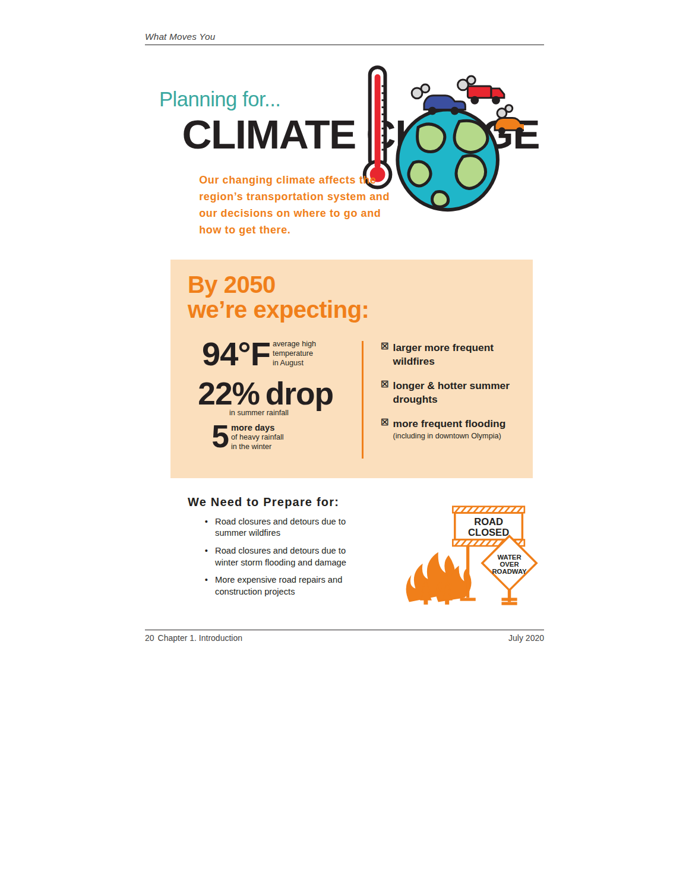What Moves You
Planning for...
CLIMATE CHANGE
Our changing climate affects the region’s transportation system and our decisions on where to go and how to get there.
By 2050
we’re expecting:
94°F average high
temperature
in August
22% drop in summer rainfall
5 more days
of heavy rainfall
in the winter
☒larger more frequent wildfires
☒longer & hotter summer droughts
☒more frequent flooding(including in downtown Olympia)
We Need to Prepare for:
Road closures and detours due to summer wildfires
Road closures and detours due to winter storm flooding and damage
More expensive road repairs and construction projects
ROAD CLOSED WATER OVER ROADWAY
20 Chapter 1. Introduction
July 2020